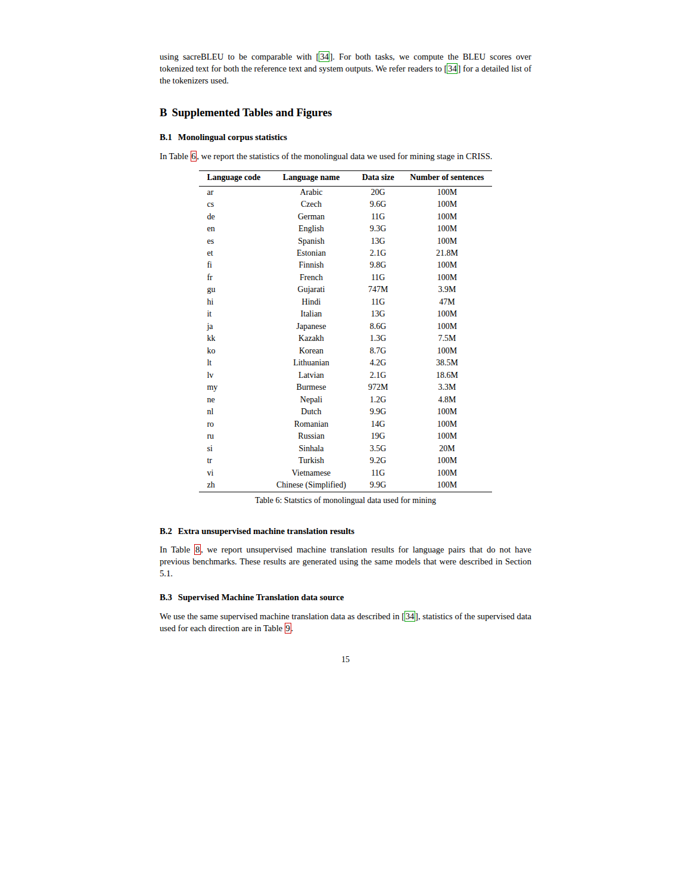using sacreBLEU to be comparable with [34]. For both tasks, we compute the BLEU scores over tokenized text for both the reference text and system outputs. We refer readers to [34] for a detailed list of the tokenizers used.
BSupplemented Tables and Figures
B.1 Monolingual corpus statistics
In Table 6, we report the statistics of the monolingual data we used for mining stage in CRISS.
| Language code | Language name | Data size | Number of sentences |
| --- | --- | --- | --- |
| ar | Arabic | 20G | 100M |
| cs | Czech | 9.6G | 100M |
| de | German | 11G | 100M |
| en | English | 9.3G | 100M |
| es | Spanish | 13G | 100M |
| et | Estonian | 2.1G | 21.8M |
| fi | Finnish | 9.8G | 100M |
| fr | French | 11G | 100M |
| gu | Gujarati | 747M | 3.9M |
| hi | Hindi | 11G | 47M |
| it | Italian | 13G | 100M |
| ja | Japanese | 8.6G | 100M |
| kk | Kazakh | 1.3G | 7.5M |
| ko | Korean | 8.7G | 100M |
| lt | Lithuanian | 4.2G | 38.5M |
| lv | Latvian | 2.1G | 18.6M |
| my | Burmese | 972M | 3.3M |
| ne | Nepali | 1.2G | 4.8M |
| nl | Dutch | 9.9G | 100M |
| ro | Romanian | 14G | 100M |
| ru | Russian | 19G | 100M |
| si | Sinhala | 3.5G | 20M |
| tr | Turkish | 9.2G | 100M |
| vi | Vietnamese | 11G | 100M |
| zh | Chinese (Simplified) | 9.9G | 100M |
Table 6: Statstics of monolingual data used for mining
B.2 Extra unsupervised machine translation results
In Table 8, we report unsupervised machine translation results for language pairs that do not have previous benchmarks. These results are generated using the same models that were described in Section 5.1.
B.3 Supervised Machine Translation data source
We use the same supervised machine translation data as described in [34], statistics of the supervised data used for each direction are in Table 9.
15